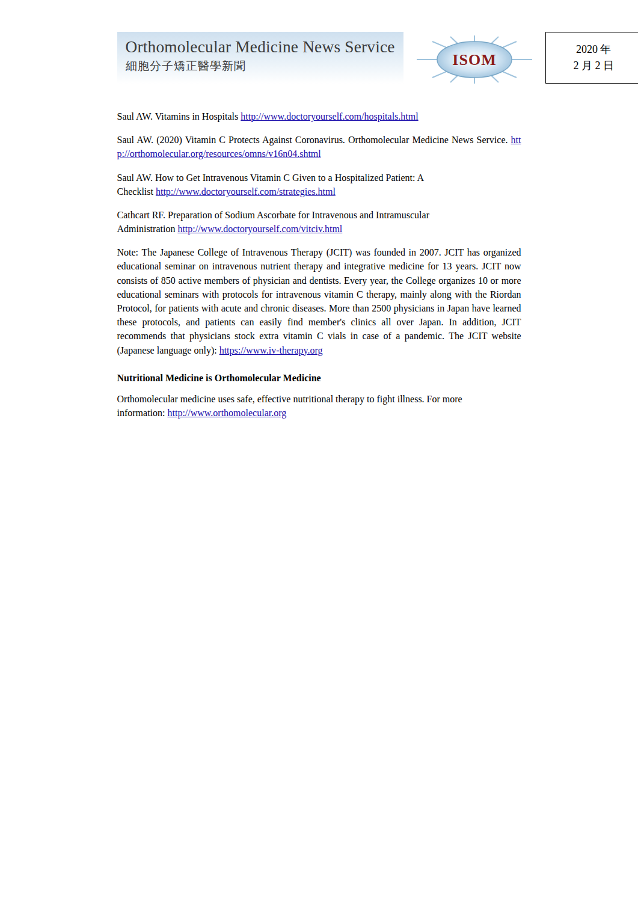Orthomolecular Medicine News Service
細胞分子矯正醫學新聞
ISOM
2020 年
2 月 2 日
Saul AW. Vitamins in Hospitals http://www.doctoryourself.com/hospitals.html
Saul AW. (2020) Vitamin C Protects Against Coronavirus. Orthomolecular Medicine News Service. http://orthomolecular.org/resources/omns/v16n04.shtml
Saul AW. How to Get Intravenous Vitamin C Given to a Hospitalized Patient: A
Checklist http://www.doctoryourself.com/strategies.html
Cathcart RF. Preparation of Sodium Ascorbate for Intravenous and Intramuscular
Administration http://www.doctoryourself.com/vitciv.html
Note: The Japanese College of Intravenous Therapy (JCIT) was founded in 2007. JCIT has organized educational seminar on intravenous nutrient therapy and integrative medicine for 13 years. JCIT now consists of 850 active members of physician and dentists. Every year, the College organizes 10 or more educational seminars with protocols for intravenous vitamin C therapy, mainly along with the Riordan Protocol, for patients with acute and chronic diseases. More than 2500 physicians in Japan have learned these protocols, and patients can easily find member's clinics all over Japan. In addition, JCIT recommends that physicians stock extra vitamin C vials in case of a pandemic. The JCIT website (Japanese language only): https://www.iv-therapy.org
Nutritional Medicine is Orthomolecular Medicine
Orthomolecular medicine uses safe, effective nutritional therapy to fight illness. For more
information: http://www.orthomolecular.org